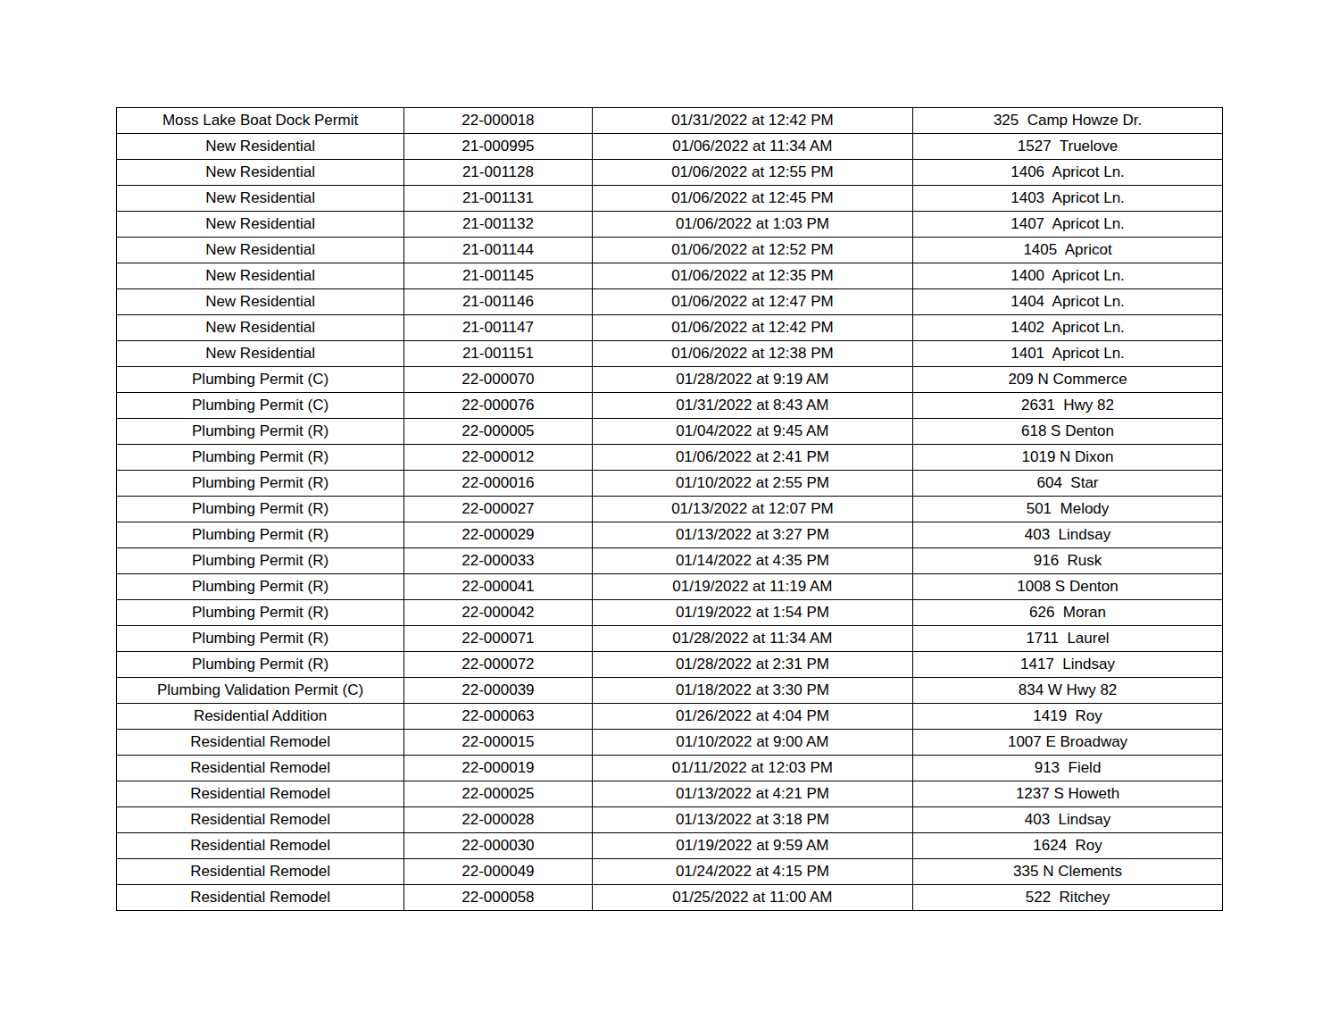| Moss Lake Boat Dock Permit | 22-000018 | 01/31/2022 at 12:42 PM | 325 Camp Howze Dr. |
| New Residential | 21-000995 | 01/06/2022 at 11:34 AM | 1527 Truelove |
| New Residential | 21-001128 | 01/06/2022 at 12:55 PM | 1406 Apricot Ln. |
| New Residential | 21-001131 | 01/06/2022 at 12:45 PM | 1403 Apricot Ln. |
| New Residential | 21-001132 | 01/06/2022 at 1:03 PM | 1407 Apricot Ln. |
| New Residential | 21-001144 | 01/06/2022 at 12:52 PM | 1405 Apricot |
| New Residential | 21-001145 | 01/06/2022 at 12:35 PM | 1400 Apricot Ln. |
| New Residential | 21-001146 | 01/06/2022 at 12:47 PM | 1404 Apricot Ln. |
| New Residential | 21-001147 | 01/06/2022 at 12:42 PM | 1402 Apricot Ln. |
| New Residential | 21-001151 | 01/06/2022 at 12:38 PM | 1401 Apricot Ln. |
| Plumbing Permit (C) | 22-000070 | 01/28/2022 at 9:19 AM | 209 N Commerce |
| Plumbing Permit (C) | 22-000076 | 01/31/2022 at 8:43 AM | 2631 Hwy 82 |
| Plumbing Permit (R) | 22-000005 | 01/04/2022 at 9:45 AM | 618 S Denton |
| Plumbing Permit (R) | 22-000012 | 01/06/2022 at 2:41 PM | 1019 N Dixon |
| Plumbing Permit (R) | 22-000016 | 01/10/2022 at 2:55 PM | 604 Star |
| Plumbing Permit (R) | 22-000027 | 01/13/2022 at 12:07 PM | 501 Melody |
| Plumbing Permit (R) | 22-000029 | 01/13/2022 at 3:27 PM | 403 Lindsay |
| Plumbing Permit (R) | 22-000033 | 01/14/2022 at 4:35 PM | 916 Rusk |
| Plumbing Permit (R) | 22-000041 | 01/19/2022 at 11:19 AM | 1008 S Denton |
| Plumbing Permit (R) | 22-000042 | 01/19/2022 at 1:54 PM | 626 Moran |
| Plumbing Permit (R) | 22-000071 | 01/28/2022 at 11:34 AM | 1711 Laurel |
| Plumbing Permit (R) | 22-000072 | 01/28/2022 at 2:31 PM | 1417 Lindsay |
| Plumbing Validation Permit (C) | 22-000039 | 01/18/2022 at 3:30 PM | 834 W Hwy 82 |
| Residential Addition | 22-000063 | 01/26/2022 at 4:04 PM | 1419 Roy |
| Residential Remodel | 22-000015 | 01/10/2022 at 9:00 AM | 1007 E Broadway |
| Residential Remodel | 22-000019 | 01/11/2022 at 12:03 PM | 913 Field |
| Residential Remodel | 22-000025 | 01/13/2022 at 4:21 PM | 1237 S Howeth |
| Residential Remodel | 22-000028 | 01/13/2022 at 3:18 PM | 403 Lindsay |
| Residential Remodel | 22-000030 | 01/19/2022 at 9:59 AM | 1624 Roy |
| Residential Remodel | 22-000049 | 01/24/2022 at 4:15 PM | 335 N Clements |
| Residential Remodel | 22-000058 | 01/25/2022 at 11:00 AM | 522 Ritchey |